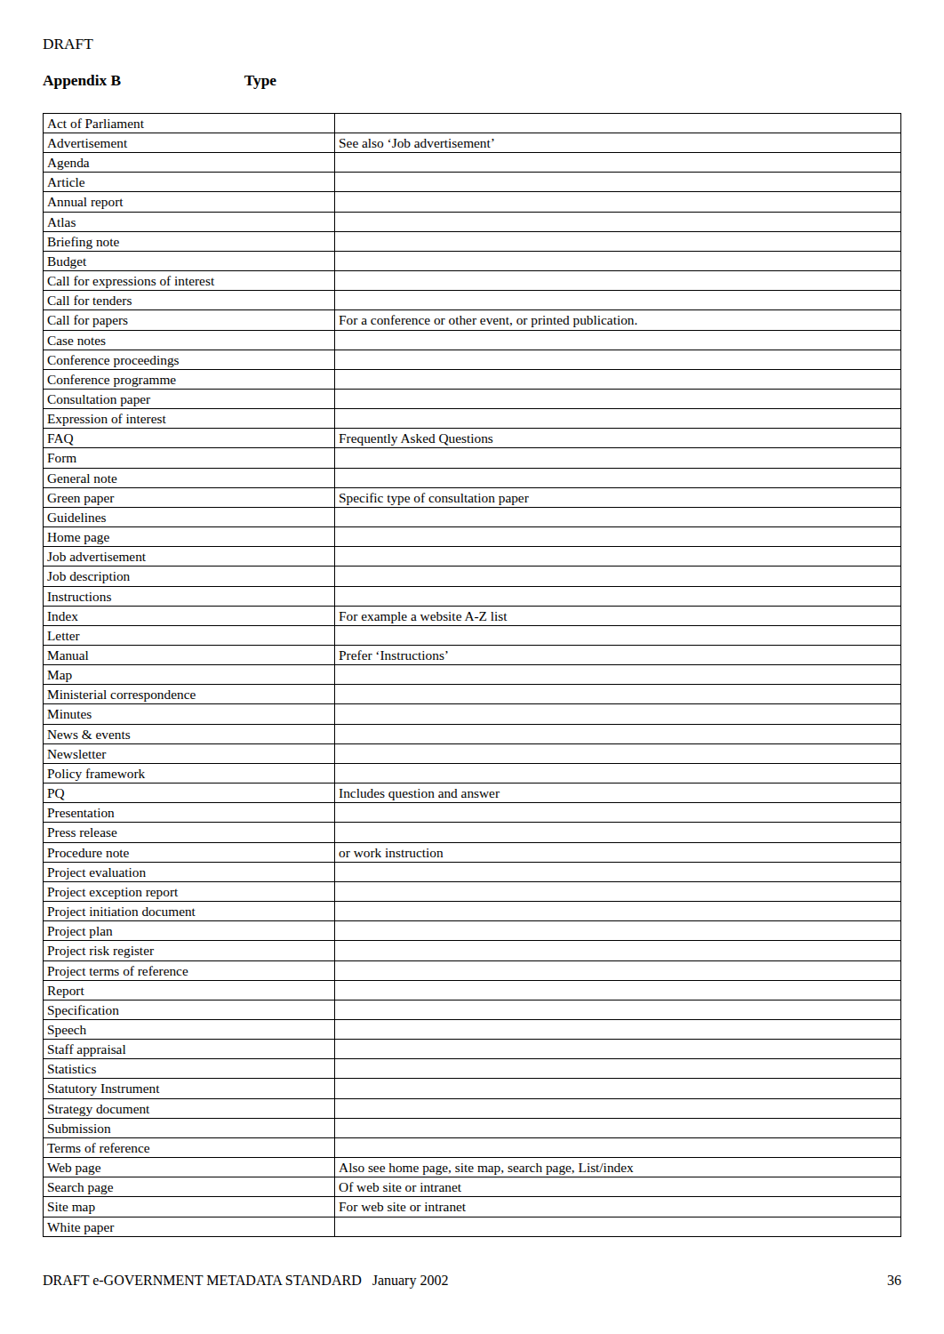DRAFT
Appendix B Type
| Act of Parliament | |
| Advertisement | See also ‘Job advertisement’ |
| Agenda | |
| Article | |
| Annual report | |
| Atlas | |
| Briefing note | |
| Budget | |
| Call for expressions of interest | |
| Call for tenders | |
| Call for papers | For a conference or other event, or printed publication. |
| Case notes | |
| Conference proceedings | |
| Conference programme | |
| Consultation paper | |
| Expression of interest | |
| FAQ | Frequently Asked Questions |
| Form | |
| General note | |
| Green paper | Specific type of consultation paper |
| Guidelines | |
| Home page | |
| Job advertisement | |
| Job description | |
| Instructions | |
| Index | For example a website A-Z list |
| Letter | |
| Manual | Prefer ‘Instructions’ |
| Map | |
| Ministerial correspondence | |
| Minutes | |
| News & events | |
| Newsletter | |
| Policy framework | |
| PQ | Includes question and answer |
| Presentation | |
| Press release | |
| Procedure note | or work instruction |
| Project evaluation | |
| Project exception report | |
| Project initiation document | |
| Project plan | |
| Project risk register | |
| Project terms of reference | |
| Report | |
| Specification | |
| Speech | |
| Staff appraisal | |
| Statistics | |
| Statutory Instrument | |
| Strategy document | |
| Submission | |
| Terms of reference | |
| Web page | Also see home page, site map, search page, List/index |
| Search page | Of web site or intranet |
| Site map | For web site or intranet |
| White paper | |
DRAFT e-GOVERNMENT METADATA STANDARD January 2002 36